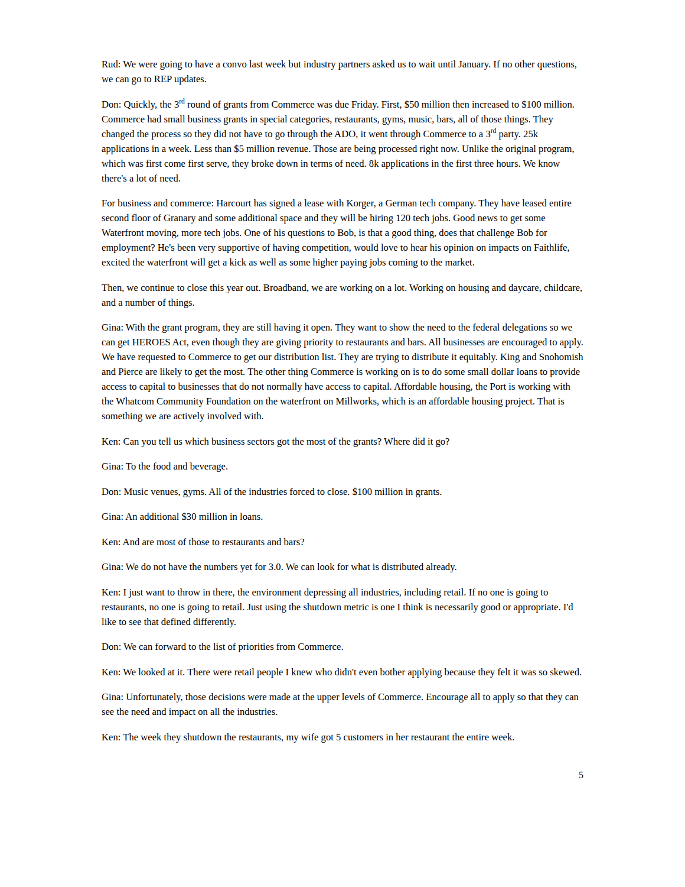Rud: We were going to have a convo last week but industry partners asked us to wait until January. If no other questions, we can go to REP updates.
Don: Quickly, the 3rd round of grants from Commerce was due Friday. First, $50 million then increased to $100 million. Commerce had small business grants in special categories, restaurants, gyms, music, bars, all of those things. They changed the process so they did not have to go through the ADO, it went through Commerce to a 3rd party. 25k applications in a week. Less than $5 million revenue. Those are being processed right now. Unlike the original program, which was first come first serve, they broke down in terms of need. 8k applications in the first three hours. We know there's a lot of need.
For business and commerce: Harcourt has signed a lease with Korger, a German tech company. They have leased entire second floor of Granary and some additional space and they will be hiring 120 tech jobs. Good news to get some Waterfront moving, more tech jobs. One of his questions to Bob, is that a good thing, does that challenge Bob for employment? He's been very supportive of having competition, would love to hear his opinion on impacts on Faithlife, excited the waterfront will get a kick as well as some higher paying jobs coming to the market.
Then, we continue to close this year out. Broadband, we are working on a lot. Working on housing and daycare, childcare, and a number of things.
Gina: With the grant program, they are still having it open. They want to show the need to the federal delegations so we can get HEROES Act, even though they are giving priority to restaurants and bars. All businesses are encouraged to apply. We have requested to Commerce to get our distribution list. They are trying to distribute it equitably. King and Snohomish and Pierce are likely to get the most. The other thing Commerce is working on is to do some small dollar loans to provide access to capital to businesses that do not normally have access to capital. Affordable housing, the Port is working with the Whatcom Community Foundation on the waterfront on Millworks, which is an affordable housing project. That is something we are actively involved with.
Ken: Can you tell us which business sectors got the most of the grants? Where did it go?
Gina: To the food and beverage.
Don: Music venues, gyms. All of the industries forced to close. $100 million in grants.
Gina: An additional $30 million in loans.
Ken: And are most of those to restaurants and bars?
Gina: We do not have the numbers yet for 3.0. We can look for what is distributed already.
Ken: I just want to throw in there, the environment depressing all industries, including retail. If no one is going to restaurants, no one is going to retail. Just using the shutdown metric is one I think is necessarily good or appropriate. I'd like to see that defined differently.
Don: We can forward to the list of priorities from Commerce.
Ken: We looked at it. There were retail people I knew who didn't even bother applying because they felt it was so skewed.
Gina: Unfortunately, those decisions were made at the upper levels of Commerce. Encourage all to apply so that they can see the need and impact on all the industries.
Ken: The week they shutdown the restaurants, my wife got 5 customers in her restaurant the entire week.
5